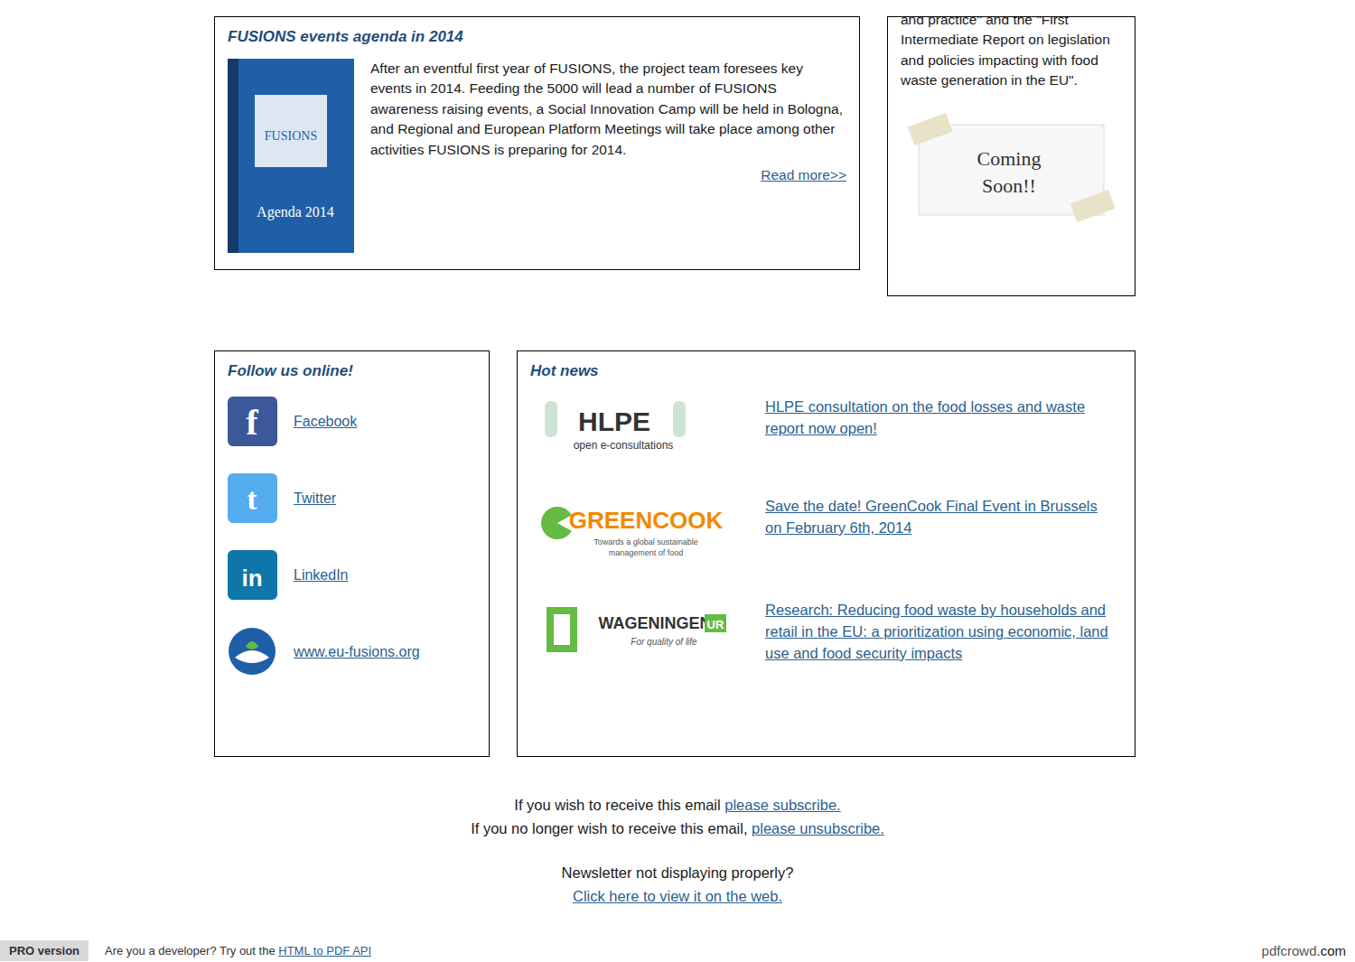FUSIONS events agenda in 2014
After an eventful first year of FUSIONS, the project team foresees key events in 2014. Feeding the 5000 will lead a number of FUSIONS awareness raising events, a Social Innovation Camp will be held in Bologna, and Regional and European Platform Meetings will take place among other activities FUSIONS is preparing for 2014.
Read more>>
and practice" and the "First Intermediate Report on legislation and policies impacting with food waste generation in the EU".
Follow us online!
Facebook
Twitter
LinkedIn
www.eu-fusions.org
Hot news
HLPE consultation on the food losses and waste report now open!
Save the date! GreenCook Final Event in Brussels on February 6th, 2014
Research: Reducing food waste by households and retail in the EU: a prioritization using economic, land use and food security impacts
If you wish to receive this email please subscribe.
If you no longer wish to receive this email, please unsubscribe.
Newsletter not displaying properly?
Click here to view it on the web.
PRO version Are you a developer? Try out the HTML to PDF API pdfcrowd.com